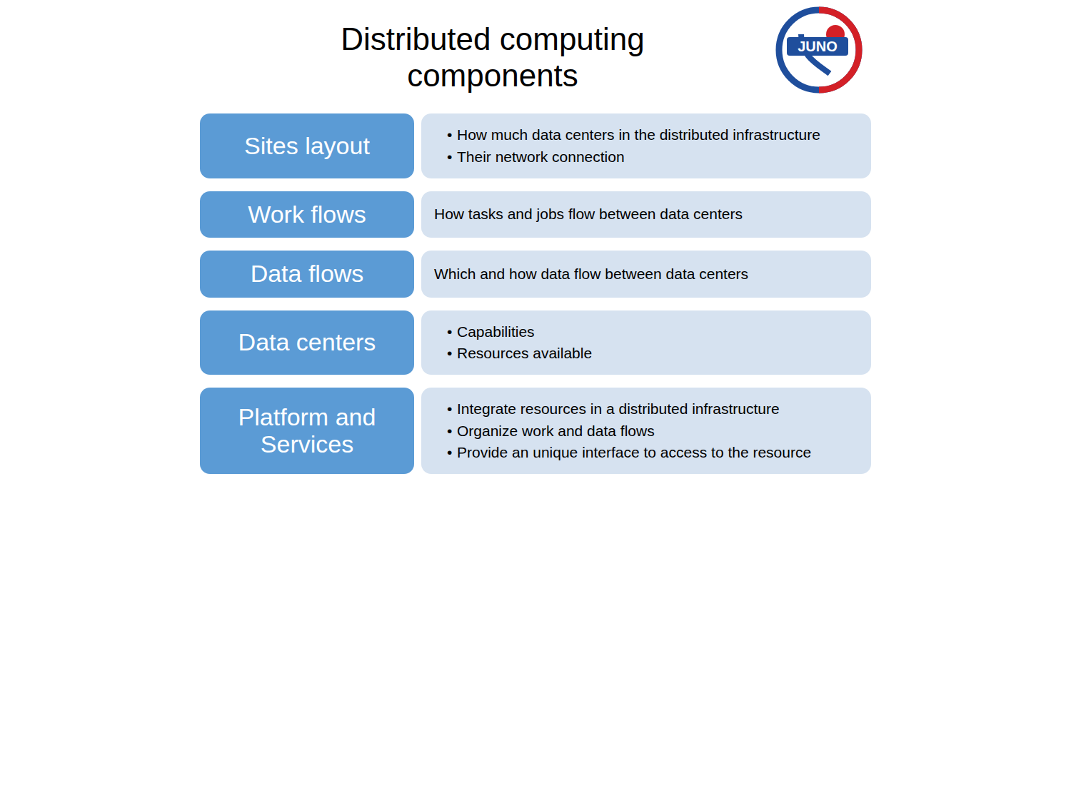JUNO
Distributed computing
components
Sites layout
How much data centers in the distributed infrastructure
Their network connection
Work flows
How tasks and jobs flow between data centers
Data flows
Which and how data flow between data centers
Data centers
Capabilities
Resources available
Platform and Services
Integrate resources in a distributed infrastructure
Organize work and data flows
Provide an unique interface to access to the resource